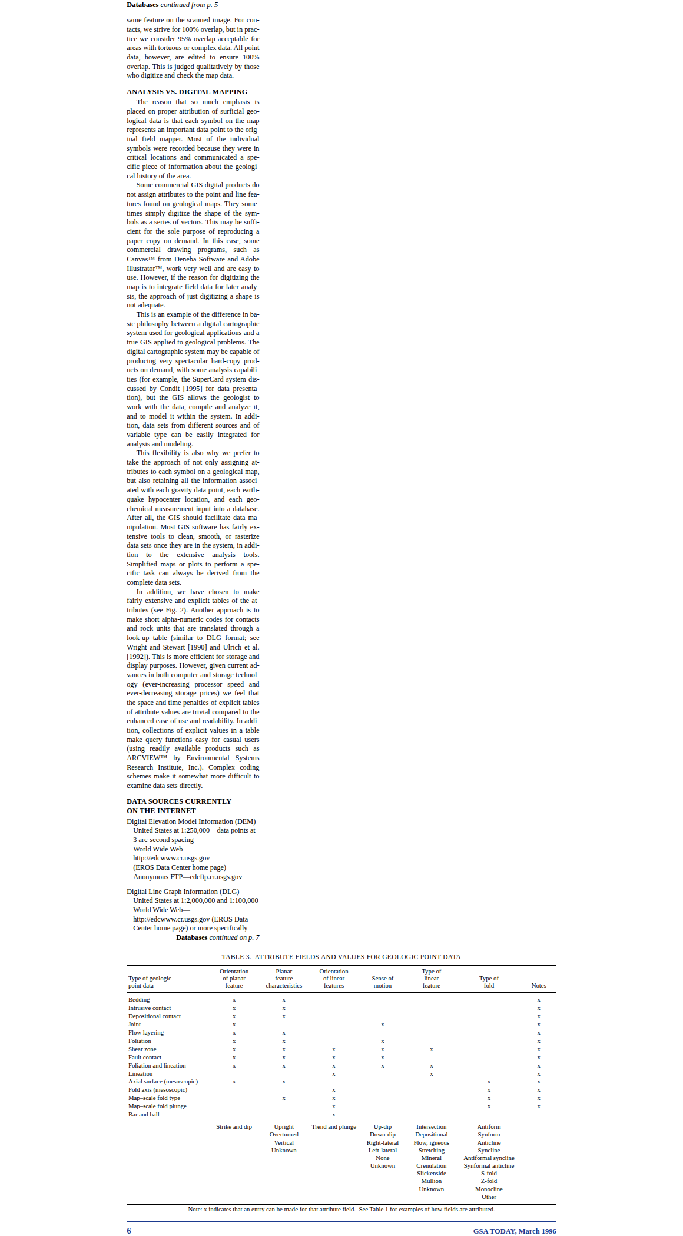Databases continued from p. 5
same feature on the scanned image. For contacts, we strive for 100% overlap, but in practice we consider 95% overlap acceptable for areas with tortuous or complex data. All point data, however, are edited to ensure 100% overlap. This is judged qualitatively by those who digitize and check the map data.
Analysis vs. Digital Mapping
The reason that so much emphasis is placed on proper attribution of surficial geological data is that each symbol on the map represents an important data point to the original field mapper. Most of the individual symbols were recorded because they were in critical locations and communicated a specific piece of information about the geological history of the area.
Some commercial GIS digital products do not assign attributes to the point and line features found on geological maps. They sometimes simply digitize the shape of the symbols as a series of vectors. This may be sufficient for the sole purpose of reproducing a paper copy on demand. In this case, some commercial drawing programs, such as Canvas™ from Deneba Software and Adobe Illustrator™, work very well and are easy to use. However, if the reason for digitizing the map is to integrate field data for later analysis, the approach of just digitizing a shape is not adequate.
This is an example of the difference in basic philosophy between a digital cartographic system used for geological applications and a true GIS applied to geological problems. The digital cartographic system may be capable of producing very spectacular hard-copy products on demand, with some analysis capabilities (for example, the SuperCard system discussed by Condit [1995] for data presentation), but the GIS allows the geologist to work with the data, compile and analyze it, and to model it within the system. In addition, data sets from different sources and of variable type can be easily integrated for analysis and modeling.
This flexibility is also why we prefer to take the approach of not only assigning attributes to each symbol on a geological map, but also retaining all the information associated with each gravity data point, each earthquake hypocenter location, and each geochemical measurement input into a database. After all, the GIS should facilitate data manipulation. Most GIS software has fairly extensive tools to clean, smooth, or rasterize data sets once they are in the system, in addition to the extensive analysis tools. Simplified maps or plots to perform a specific task can always be derived from the complete data sets.
In addition, we have chosen to make fairly extensive and explicit tables of the attributes (see Fig. 2). Another approach is to make short alpha-numeric codes for contacts and rock units that are translated through a look-up table (similar to DLG format; see Wright and Stewart [1990] and Ulrich et al. [1992]). This is more efficient for storage and display purposes. However, given current advances in both computer and storage technology (ever-increasing processor speed and ever-decreasing storage prices) we feel that the space and time penalties of explicit tables of attribute values are trivial compared to the enhanced ease of use and readability. In addition, collections of explicit values in a table make query functions easy for casual users (using readily available products such as ARCVIEW™ by Environmental Systems Research Institute, Inc.). Complex coding schemes make it somewhat more difficult to examine data sets directly.
Data Sources Currently
on the Internet
Digital Elevation Model Information (DEM) United States at 1:250,000—data points at 3 arc-second spacing World Wide Web— http://edcwww.cr.usgs.gov (EROS Data Center home page) Anonymous FTP—edcftp.cr.usgs.gov
Digital Line Graph Information (DLG) United States at 1:2,000,000 and 1:100,000 World Wide Web— http://edcwww.cr.usgs.gov (EROS Data Center home page) or more specifically
Databases continued on p. 7
TABLE 3. ATTRIBUTE FIELDS AND VALUES FOR GEOLOGIC POINT DATA
| Type of geologic point data | Orientation of planar feature | Planar feature characteristics | Orientation of linear features | Sense of motion | Type of linear feature | Type of fold | Notes |
| --- | --- | --- | --- | --- | --- | --- | --- |
| Bedding | x | x | | | | | x |
| Intrusive contact | x | x | | | | | x |
| Depositional contact | x | x | | | | | x |
| Joint | x | | | x | | | x |
| Flow layering | x | x | | | | | x |
| Foliation | x | x | | x | | | x |
| Shear zone | x | x | x | x | x | | x |
| Fault contact | x | x | x | x | | | x |
| Foliation and lineation | x | x | x | x | x | | x |
| Lineation | | | x | | x | | x |
| Axial surface (mesoscopic) | x | x | | | | x | x |
| Fold axis (mesoscopic) | | | x | | | x | x |
| Map–scale fold type | | x | x | | | x | x |
| Map–scale fold plunge | | | x | | | x | x |
| Bar and ball | | | x | | | | |
| | Strike and dip | Upright Overturned Vertical Unknown | Trend and plunge | Up-dip Down-dip Right-lateral Left-lateral None Unknown | Intersection Depositional Flow, igneous Stretching Mineral Crenulation Slickenside Mullion Unknown | Antiform Synform Anticline Syncline Antiformal syncline Synformal anticline S-fold Z-fold Monocline Other | |
| Note: x indicates that an entry can be made for that attribute field. See Table 1 for examples of how fields are attributed. |
6 GSA TODAY, March 1996